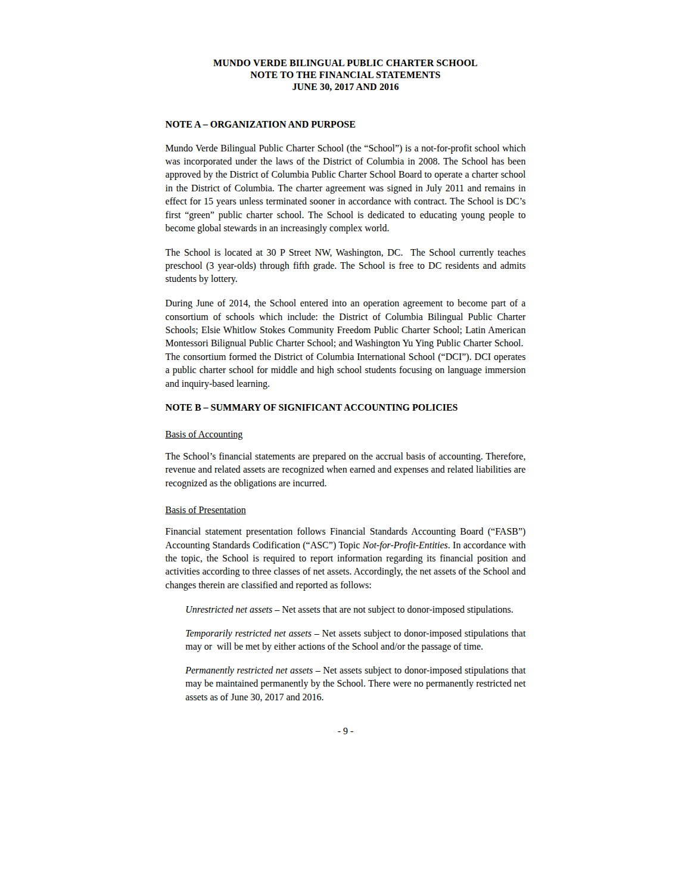Mundo Verde Bilingual Public Charter School
Note to the Financial Statements
June 30, 2017 and 2016
Note A – Organization and Purpose
Mundo Verde Bilingual Public Charter School (the “School”) is a not-for-profit school which was incorporated under the laws of the District of Columbia in 2008. The School has been approved by the District of Columbia Public Charter School Board to operate a charter school in the District of Columbia. The charter agreement was signed in July 2011 and remains in effect for 15 years unless terminated sooner in accordance with contract. The School is DC’s first “green” public charter school. The School is dedicated to educating young people to become global stewards in an increasingly complex world.
The School is located at 30 P Street NW, Washington, DC. The School currently teaches preschool (3 year-olds) through fifth grade. The School is free to DC residents and admits students by lottery.
During June of 2014, the School entered into an operation agreement to become part of a consortium of schools which include: the District of Columbia Bilingual Public Charter Schools; Elsie Whitlow Stokes Community Freedom Public Charter School; Latin American Montessori Bilignual Public Charter School; and Washington Yu Ying Public Charter School. The consortium formed the District of Columbia International School (“DCI”). DCI operates a public charter school for middle and high school students focusing on language immersion and inquiry-based learning.
Note B – Summary of Significant Accounting Policies
Basis of Accounting
The School’s financial statements are prepared on the accrual basis of accounting. Therefore, revenue and related assets are recognized when earned and expenses and related liabilities are recognized as the obligations are incurred.
Basis of Presentation
Financial statement presentation follows Financial Standards Accounting Board (“FASB”) Accounting Standards Codification (“ASC”) Topic Not-for-Profit-Entities. In accordance with the topic, the School is required to report information regarding its financial position and activities according to three classes of net assets. Accordingly, the net assets of the School and changes therein are classified and reported as follows:
Unrestricted net assets – Net assets that are not subject to donor-imposed stipulations.
Temporarily restricted net assets – Net assets subject to donor-imposed stipulations that may or will be met by either actions of the School and/or the passage of time.
Permanently restricted net assets – Net assets subject to donor-imposed stipulations that may be maintained permanently by the School. There were no permanently restricted net assets as of June 30, 2017 and 2016.
- 9 -